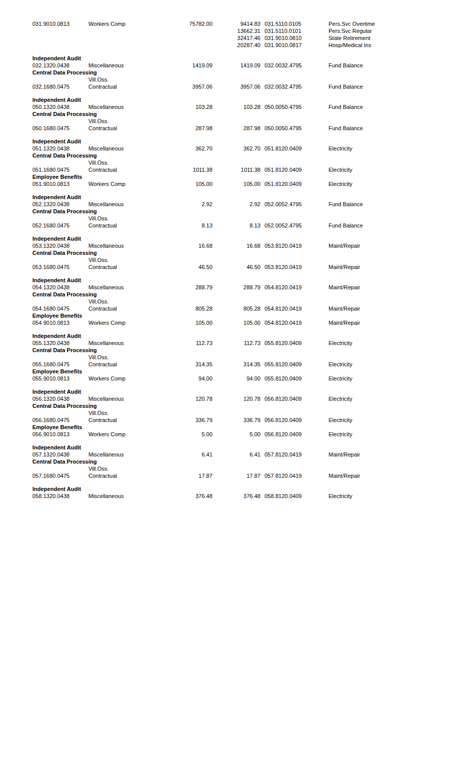| 031.9010.0813 | Workers Comp | 75782.00 | 9414.83 | 031.5110.0105 | Pers.Svc Overtime |
| | | | 13662.31 | 031.5110.0101 | Pers.Svc Regular |
| | | | 32417.46 | 031.9010.0810 | State Retirement |
| | | | 20287.40 | 031.9010.0817 | Hosp/Medical Ins |
| Independent Audit |
| 032.1320.0438 | Miscellaneous | 1419.09 | 1419.09 | 032.0032.4795 | Fund Balance |
| Central Data Processing |
| | Vill.Oss. | | | | |
| 032.1680.0475 | Contractual | 3957.06 | 3957.06 | 032.0032.4795 | Fund Balance |
| Independent Audit |
| 050.1320.0438 | Miscellaneous | 103.28 | 103.28 | 050.0050.4795 | Fund Balance |
| Central Data Processing |
| | Vill.Oss. | | | | |
| 050.1680.0475 | Contractual | 287.98 | 287.98 | 050.0050.4795 | Fund Balance |
| Independent Audit |
| 051.1320.0438 | Miscellaneous | 362.70 | 362.70 | 051.8120.0409 | Electricity |
| Central Data Processing |
| | Vill.Oss. | | | | |
| 051.1680.0475 | Contractual | 1011.38 | 1011.38 | 051.8120.0409 | Electricity |
| Employee Benefits |
| 051.9010.0813 | Workers Comp | 105.00 | 105.00 | 051.8120.0409 | Electricity |
| Independent Audit |
| 052.1320.0438 | Miscellaneous | 2.92 | 2.92 | 052.0052.4795 | Fund Balance |
| Central Data Processing |
| | Vill.Oss. | | | | |
| 052.1680.0475 | Contractual | 8.13 | 8.13 | 052.0052.4795 | Fund Balance |
| Independent Audit |
| 053.1320.0438 | Miscellaneous | 16.68 | 16.68 | 053.8120.0419 | Maint/Repair |
| Central Data Processing |
| | Vill.Oss. | | | | |
| 053.1680.0475 | Contractual | 46.50 | 46.50 | 053.8120.0419 | Maint/Repair |
| Independent Audit |
| 054.1320.0438 | Miscellaneous | 288.79 | 288.79 | 054.8120.0419 | Maint/Repair |
| Central Data Processing |
| | Vill.Oss. | | | | |
| 054.1680.0475 | Contractual | 805.28 | 805.28 | 054.8120.0419 | Maint/Repair |
| Employee Benefits |
| 054.9010.0813 | Workers Comp | 105.00 | 105.00 | 054.8120.0419 | Maint/Repair |
| Independent Audit |
| 055.1320.0438 | Miscellaneous | 112.73 | 112.73 | 055.8120.0409 | Electricity |
| Central Data Processing |
| | Vill.Oss. | | | | |
| 055.1680.0475 | Contractual | 314.35 | 314.35 | 055.8120.0409 | Electricity |
| Employee Benefits |
| 055.9010.0813 | Workers Comp | 94.00 | 94.00 | 055.8120.0409 | Electricity |
| Independent Audit |
| 056.1320.0438 | Miscellaneous | 120.78 | 120.78 | 056.8120.0409 | Electricity |
| Central Data Processing |
| | Vill.Oss. | | | | |
| 056.1680.0475 | Contractual | 336.79 | 336.79 | 056.8120.0409 | Electricity |
| Employee Benefits |
| 056.9010.0813 | Workers Comp | 5.00 | 5.00 | 056.8120.0409 | Electricity |
| Independent Audit |
| 057.1320.0438 | Miscellaneous | 6.41 | 6.41 | 057.8120.0419 | Maint/Repair |
| Central Data Processing |
| | Vill.Oss. | | | | |
| 057.1680.0475 | Contractual | 17.87 | 17.87 | 057.8120.0419 | Maint/Repair |
| Independent Audit |
| 058.1320.0438 | Miscellaneous | 376.48 | 376.48 | 058.8120.0409 | Electricity |